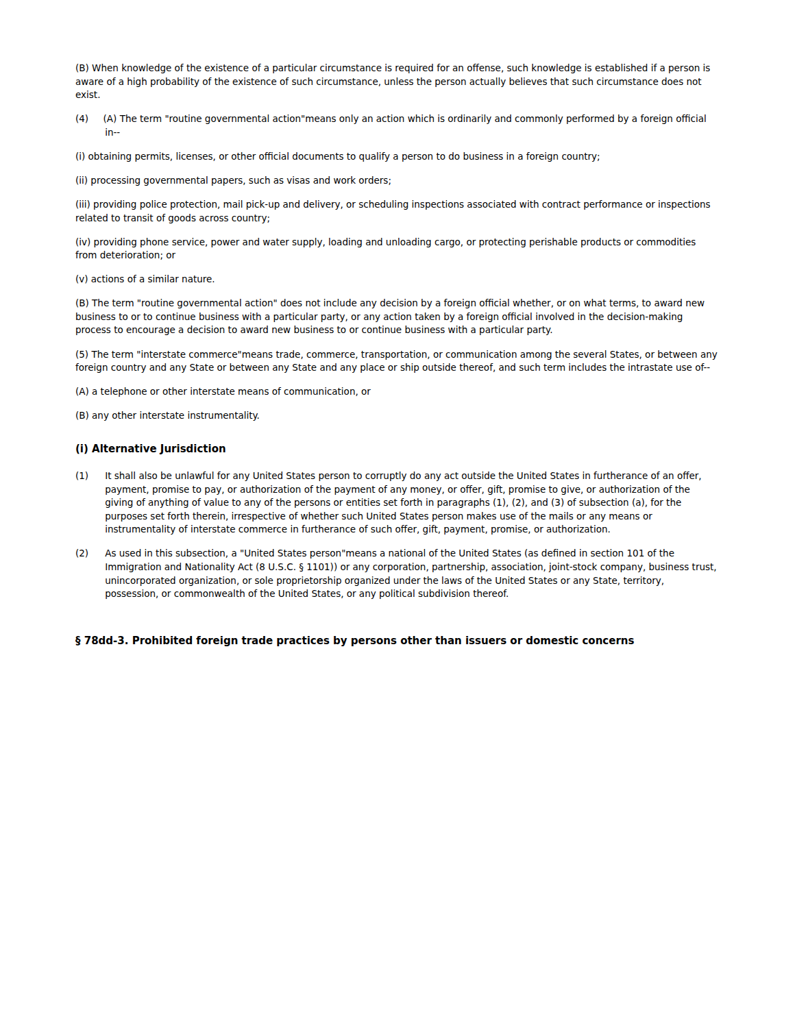(B) When knowledge of the existence of a particular circumstance is required for an offense, such knowledge is established if a person is aware of a high probability of the existence of such circumstance, unless the person actually believes that such circumstance does not exist.
(4) (A) The term "routine governmental action"means only an action which is ordinarily and commonly performed by a foreign official in--
(i) obtaining permits, licenses, or other official documents to qualify a person to do business in a foreign country;
(ii) processing governmental papers, such as visas and work orders;
(iii) providing police protection, mail pick-up and delivery, or scheduling inspections associated with contract performance or inspections related to transit of goods across country;
(iv) providing phone service, power and water supply, loading and unloading cargo, or protecting perishable products or commodities from deterioration; or
(v) actions of a similar nature.
(B) The term "routine governmental action" does not include any decision by a foreign official whether, or on what terms, to award new business to or to continue business with a particular party, or any action taken by a foreign official involved in the decision-making process to encourage a decision to award new business to or continue business with a particular party.
(5) The term "interstate commerce"means trade, commerce, transportation, or communication among the several States, or between any foreign country and any State or between any State and any place or ship outside thereof, and such term includes the intrastate use of--
(A) a telephone or other interstate means of communication, or
(B) any other interstate instrumentality.
(i) Alternative Jurisdiction
(1) It shall also be unlawful for any United States person to corruptly do any act outside the United States in furtherance of an offer, payment, promise to pay, or authorization of the payment of any money, or offer, gift, promise to give, or authorization of the giving of anything of value to any of the persons or entities set forth in paragraphs (1), (2), and (3) of subsection (a), for the purposes set forth therein, irrespective of whether such United States person makes use of the mails or any means or instrumentality of interstate commerce in furtherance of such offer, gift, payment, promise, or authorization.
(2) As used in this subsection, a "United States person"means a national of the United States (as defined in section 101 of the Immigration and Nationality Act (8 U.S.C. § 1101)) or any corporation, partnership, association, joint-stock company, business trust, unincorporated organization, or sole proprietorship organized under the laws of the United States or any State, territory, possession, or commonwealth of the United States, or any political subdivision thereof.
§ 78dd-3. Prohibited foreign trade practices by persons other than issuers or domestic concerns